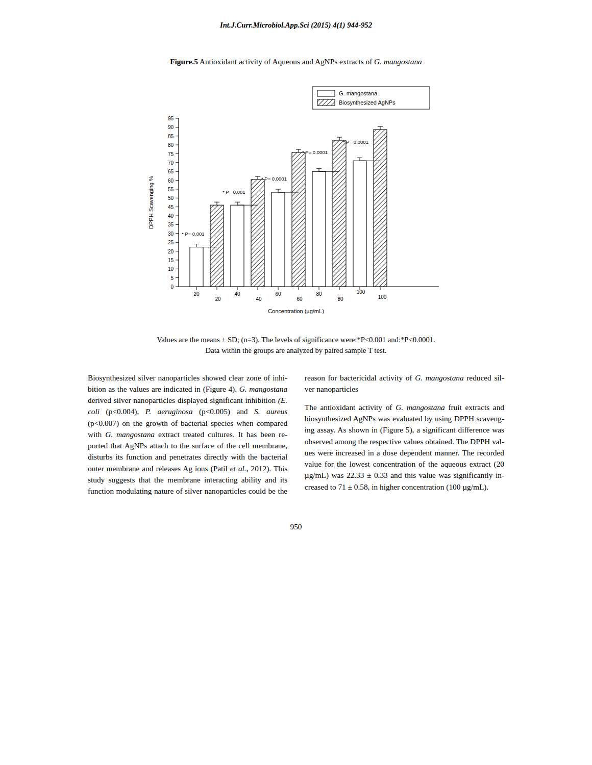Int.J.Curr.Microbiol.App.Sci (2015) 4(1) 944-952
Figure.5 Antioxidant activity of Aqueous and AgNPs extracts of G. mangostana
G. mangostana Biosynthesized AgNPs 0 5 10 15 20 25 30 35 40 45 50 55 60 65 70 75 80 85 90 95 DPPH Scavenging % * P= 0.001 * P= 0.001 * P= 0.0001 * P= 0.0001 * P= 0.0001 20 20 40 40 60 60 80 80 100 100 Concentration (µg/mL)
Values are the means ± SD; (n=3). The levels of significance were:*P<0.001 and:*P<0.0001.
Data within the groups are analyzed by paired sample T test.
Biosynthesized silver nanoparticles showed clear zone of inhibition as the values are indicated in (Figure 4). G. mangostana derived silver nanoparticles displayed significant inhibition (E. coli (p<0.004), P. aeruginosa (p<0.005) and S. aureus (p<0.007) on the growth of bacterial species when compared with G. mangostana extract treated cultures. It has been reported that AgNPs attach to the surface of the cell membrane, disturbs its function and penetrates directly with the bacterial outer membrane and releases Ag ions (Patil et al., 2012). This study suggests that the membrane interacting ability and its function modulating nature of silver nanoparticles could be the reason for bactericidal activity of G. mangostana reduced silver nanoparticles
The antioxidant activity of G. mangostana fruit extracts and biosynthesized AgNPs was evaluated by using DPPH scavenging assay. As shown in (Figure 5), a significant difference was observed among the respective values obtained. The DPPH values were increased in a dose dependent manner. The recorded value for the lowest concentration of the aqueous extract (20 µg/mL) was 22.33 ± 0.33 and this value was significantly increased to 71 ± 0.58, in higher concentration (100 µg/mL).
950